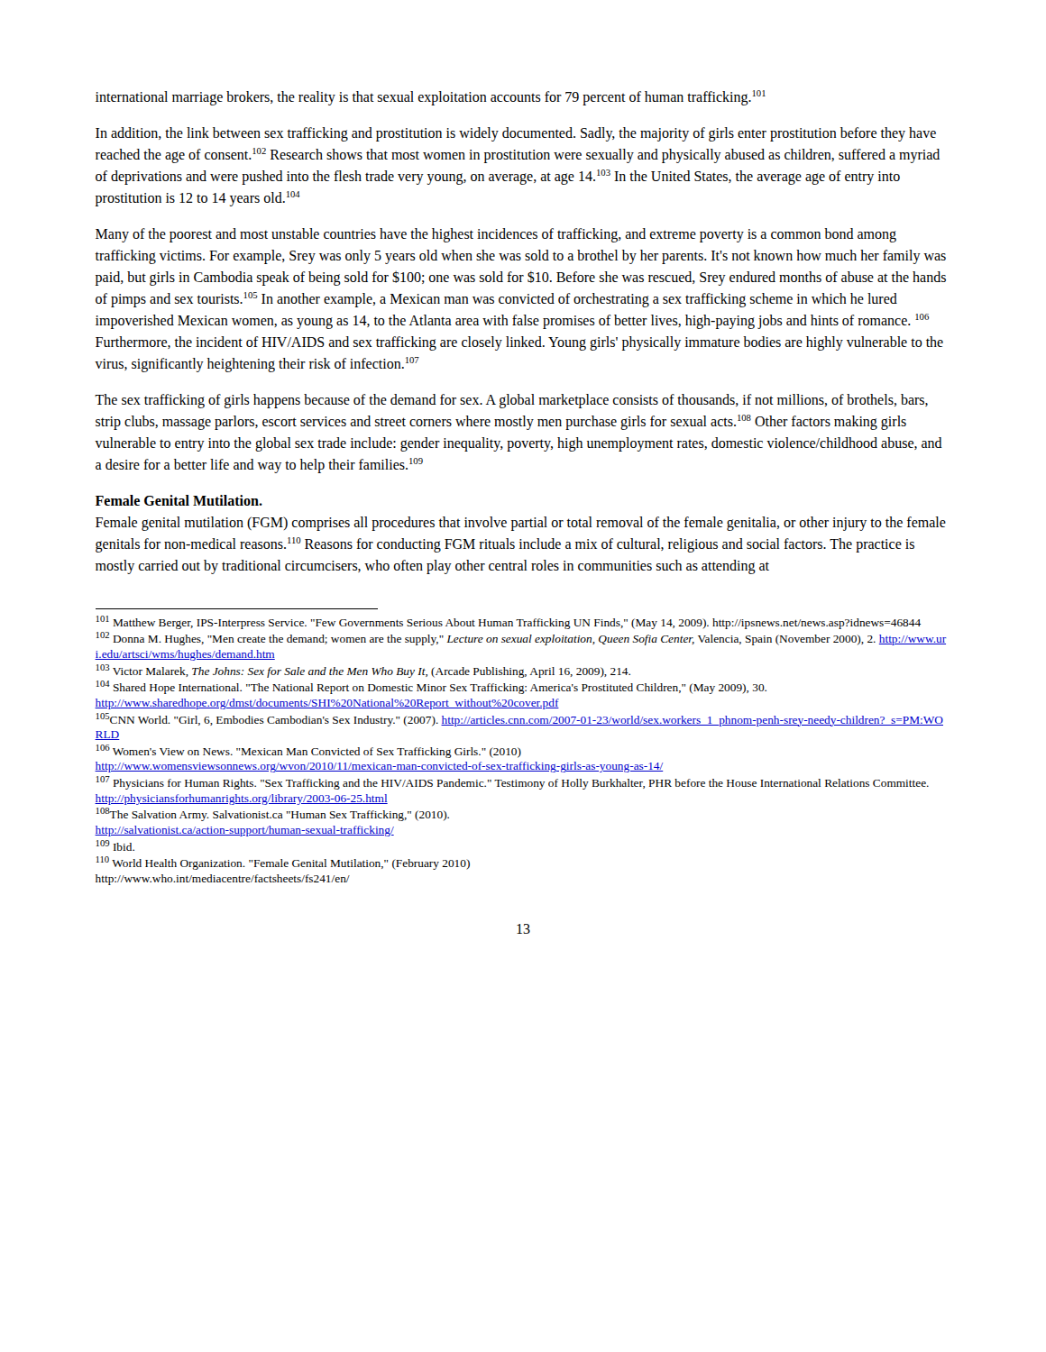international marriage brokers, the reality is that sexual exploitation accounts for 79 percent of human trafficking.101
In addition, the link between sex trafficking and prostitution is widely documented. Sadly, the majority of girls enter prostitution before they have reached the age of consent.102 Research shows that most women in prostitution were sexually and physically abused as children, suffered a myriad of deprivations and were pushed into the flesh trade very young, on average, at age 14.103 In the United States, the average age of entry into prostitution is 12 to 14 years old.104
Many of the poorest and most unstable countries have the highest incidences of trafficking, and extreme poverty is a common bond among trafficking victims. For example, Srey was only 5 years old when she was sold to a brothel by her parents. It's not known how much her family was paid, but girls in Cambodia speak of being sold for $100; one was sold for $10. Before she was rescued, Srey endured months of abuse at the hands of pimps and sex tourists.105 In another example, a Mexican man was convicted of orchestrating a sex trafficking scheme in which he lured impoverished Mexican women, as young as 14, to the Atlanta area with false promises of better lives, high-paying jobs and hints of romance. 106 Furthermore, the incident of HIV/AIDS and sex trafficking are closely linked. Young girls' physically immature bodies are highly vulnerable to the virus, significantly heightening their risk of infection.107
The sex trafficking of girls happens because of the demand for sex. A global marketplace consists of thousands, if not millions, of brothels, bars, strip clubs, massage parlors, escort services and street corners where mostly men purchase girls for sexual acts.108 Other factors making girls vulnerable to entry into the global sex trade include: gender inequality, poverty, high unemployment rates, domestic violence/childhood abuse, and a desire for a better life and way to help their families.109
Female Genital Mutilation.
Female genital mutilation (FGM) comprises all procedures that involve partial or total removal of the female genitalia, or other injury to the female genitals for non-medical reasons.110 Reasons for conducting FGM rituals include a mix of cultural, religious and social factors. The practice is mostly carried out by traditional circumcisers, who often play other central roles in communities such as attending at
101 Matthew Berger, IPS-Interpress Service. "Few Governments Serious About Human Trafficking UN Finds," (May 14, 2009). http://ipsnews.net/news.asp?idnews=46844
102 Donna M. Hughes, "Men create the demand; women are the supply," Lecture on sexual exploitation, Queen Sofia Center, Valencia, Spain (November 2000), 2. http://www.uri.edu/artsci/wms/hughes/demand.htm
103 Victor Malarek, The Johns: Sex for Sale and the Men Who Buy It, (Arcade Publishing, April 16, 2009), 214.
104 Shared Hope International. "The National Report on Domestic Minor Sex Trafficking: America's Prostituted Children," (May 2009), 30.
http://www.sharedhope.org/dmst/documents/SHI%20National%20Report_without%20cover.pdf
105CNN World. "Girl, 6, Embodies Cambodian's Sex Industry." (2007). http://articles.cnn.com/2007-01-23/world/sex.workers_1_phnom-penh-srey-needy-children?_s=PM:WORLD
106 Women's View on News. "Mexican Man Convicted of Sex Trafficking Girls." (2010)
http://www.womensviewsonnews.org/wvon/2010/11/mexican-man-convicted-of-sex-trafficking-girls-as-young-as-14/
107 Physicians for Human Rights. "Sex Trafficking and the HIV/AIDS Pandemic." Testimony of Holly Burkhalter, PHR before the House International Relations Committee.
http://physiciansforhumanrights.org/library/2003-06-25.html
108The Salvation Army. Salvationist.ca "Human Sex Trafficking," (2010).
http://salvationist.ca/action-support/human-sexual-trafficking/
109 Ibid.
110 World Health Organization. "Female Genital Mutilation," (February 2010)
http://www.who.int/mediacentre/factsheets/fs241/en/
13